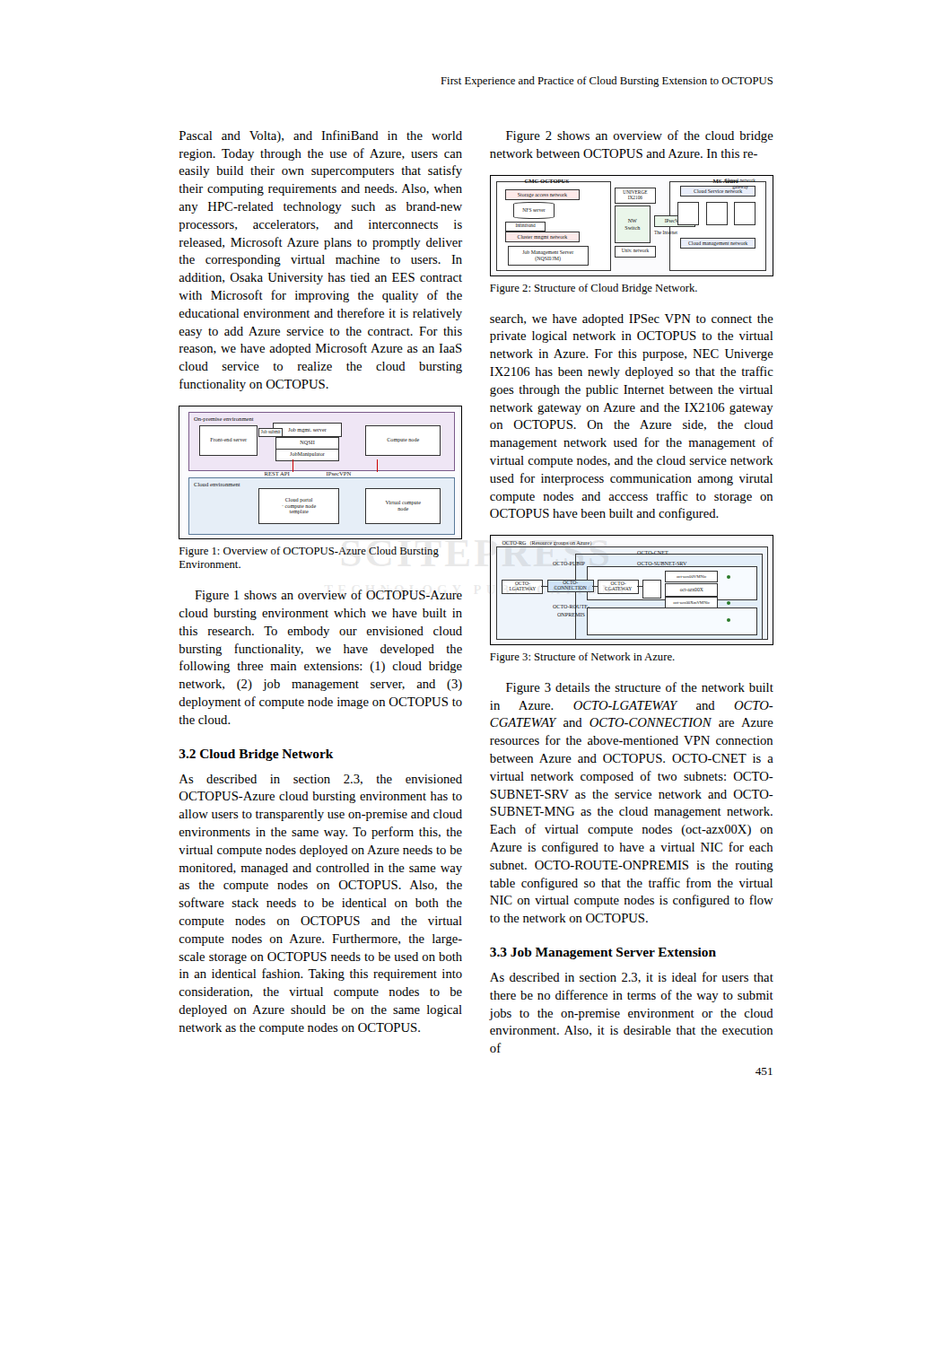First Experience and Practice of Cloud Bursting Extension to OCTOPUS
SCITEPRESSTECHNOLOGY PUBLICATIONS
Pascal and Volta), and InfiniBand in the world region. Today through the use of Azure, users can easily build their own supercomputers that satisfy their computing requirements and needs. Also, when any HPC-related technology such as brand-new processors, accelerators, and interconnects is released, Microsoft Azure plans to promptly deliver the corresponding virtual machine to users. In addition, Osaka University has tied an EES contract with Microsoft for improving the quality of the educational environment and therefore it is relatively easy to add Azure service to the contract. For this reason, we have adopted Microsoft Azure as an IaaS cloud service to realize the cloud bursting functionality on OCTOPUS.
On-premise environment
Cloud environment
Front-end server
Job mgmt. server
NQSII
JobManipulator
Compute node
Job submit
Cloud portal
· compute node
template
Virtual compute
node
REST API
IPsecVPN
Figure 1: Overview of OCTOPUS-Azure Cloud Bursting Environment.
Figure 1 shows an overview of OCTOPUS-Azure cloud bursting environment which we have built in this research. To embody our envisioned cloud bursting functionality, we have developed the following three main extensions: (1) cloud bridge network, (2) job management server, and (3) deployment of compute node image on OCTOPUS to the cloud.
3.2 Cloud Bridge Network
As described in section 2.3, the envisioned OCTOPUS-Azure cloud bursting environment has to allow users to transparently use on-premise and cloud environments in the same way. To perform this, the virtual compute nodes deployed on Azure needs to be monitored, managed and controlled in the same way as the compute nodes on OCTOPUS. Also, the software stack needs to be identical on both the compute nodes on OCTOPUS and the virtual compute nodes on Azure. Furthermore, the large-scale storage on OCTOPUS needs to be used on both in an identical fashion. Taking this requirement into consideration, the virtual compute nodes to be deployed on Azure should be on the same logical network as the compute nodes on OCTOPUS.
Figure 2 shows an overview of the cloud bridge network between OCTOPUS and Azure. In this re-
NW
Switch
CMC OCTOPUS
MS Azure
Storage access network
NFS server
Infiniband
Cluster mngmt network
Job Management Server
(NQSII/JM)
UNIVERGE
IX2106
Univ. network
IPsecVPN
The Internet
Cloud Service network
Cloud management network
Virtual network
gateway
Figure 2: Structure of Cloud Bridge Network.
search, we have adopted IPSec VPN to connect the private logical network in OCTOPUS to the virtual network in Azure. For this purpose, NEC Univerge IX2106 has been newly deployed so that the traffic goes through the public Internet between the virtual network gateway on Azure and the IX2106 gateway on OCTOPUS. On the Azure side, the cloud management network used for the management of virtual compute nodes, and the cloud service network used for interprocess communication among virutal compute nodes and acccess traffic to storage on OCTOPUS have been built and configured.
OCTO-RG（Resource groups on Azure）
OCTO-CNET
OCTO-SUBNET-SRV
OCTO-SUBNET-MNG
OCTO-PUBIP
OCTO-ROUTE-
ONPREMIS
OCTO-
LGATEWAY
OCTO-CONNECTION
OCTO-
CGATEWAY
oct-azx00VMNic
oct-azx00X
oct-azx00XmVMNic
Figure 3: Structure of Network in Azure.
Figure 3 details the structure of the network built in Azure. OCTO-LGATEWAY and OCTO-CGATEWAY and OCTO-CONNECTION are Azure resources for the above-mentioned VPN connection between Azure and OCTOPUS. OCTO-CNET is a virtual network composed of two subnets: OCTO-SUBNET-SRV as the service network and OCTO-SUBNET-MNG as the cloud management network. Each of virtual compute nodes (oct-azx00X) on Azure is configured to have a virtual NIC for each subnet. OCTO-ROUTE-ONPREMIS is the routing table configured so that the traffic from the virtual NIC on virtual compute nodes is configured to flow to the network on OCTOPUS.
3.3 Job Management Server Extension
As described in section 2.3, it is ideal for users that there be no difference in terms of the way to submit jobs to the on-premise environment or the cloud environment. Also, it is desirable that the execution of
451